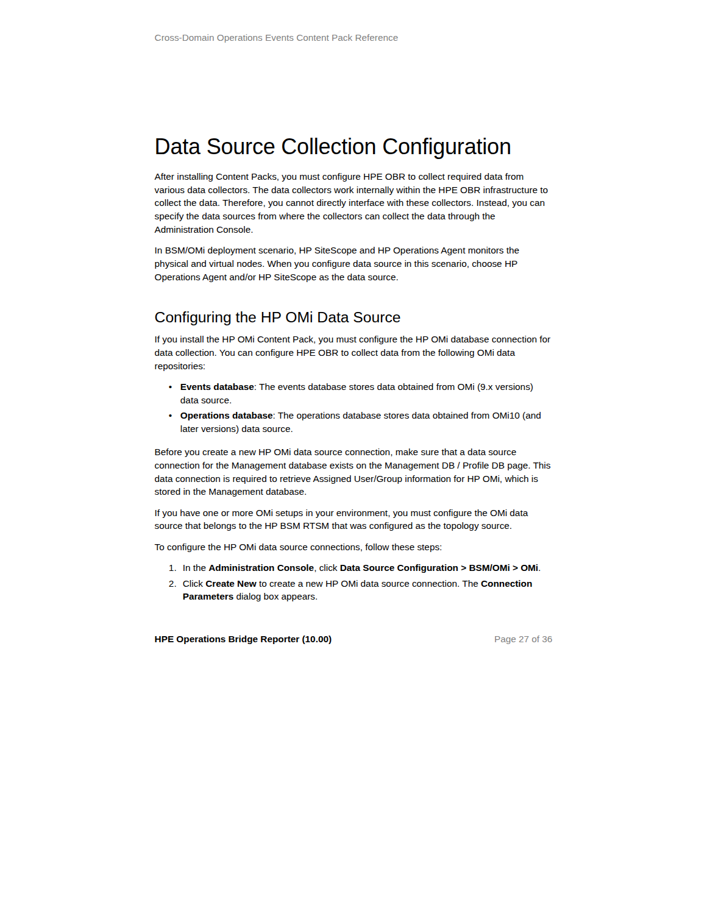Cross-Domain Operations Events Content Pack Reference
Data Source Collection Configuration
After installing Content Packs, you must configure HPE OBR to collect required data from various data collectors. The data collectors work internally within the HPE OBR infrastructure to collect the data. Therefore, you cannot directly interface with these collectors. Instead, you can specify the data sources from where the collectors can collect the data through the Administration Console.
In BSM/OMi deployment scenario, HP SiteScope and HP Operations Agent monitors the physical and virtual nodes. When you configure data source in this scenario, choose HP Operations Agent and/or HP SiteScope as the data source.
Configuring the HP OMi Data Source
If you install the HP OMi Content Pack, you must configure the HP OMi database connection for data collection. You can configure HPE OBR to collect data from the following OMi data repositories:
Events database: The events database stores data obtained from OMi (9.x versions) data source.
Operations database: The operations database stores data obtained from OMi10 (and later versions) data source.
Before you create a new HP OMi data source connection, make sure that a data source connection for the Management database exists on the Management DB / Profile DB page. This data connection is required to retrieve Assigned User/Group information for HP OMi, which is stored in the Management database.
If you have one or more OMi setups in your environment, you must configure the OMi data source that belongs to the HP BSM RTSM that was configured as the topology source.
To configure the HP OMi data source connections, follow these steps:
In the Administration Console, click Data Source Configuration > BSM/OMi > OMi.
Click Create New to create a new HP OMi data source connection. The Connection Parameters dialog box appears.
HPE Operations Bridge Reporter (10.00) Page 27 of 36